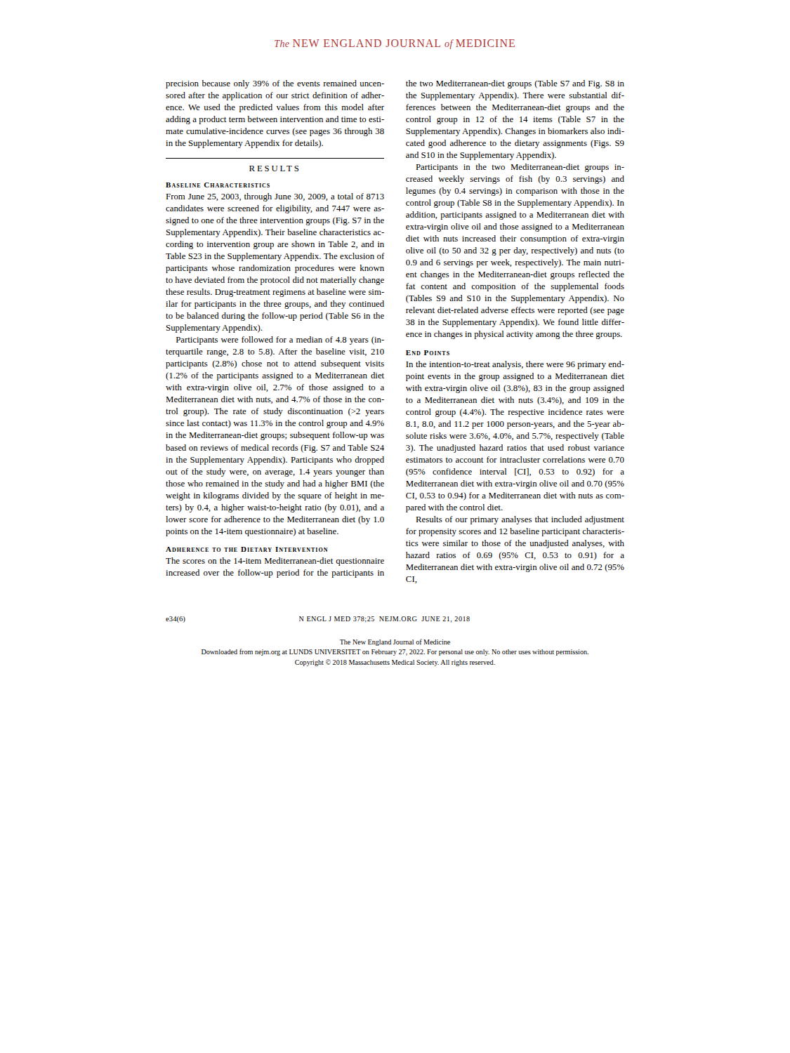The NEW ENGLAND JOURNAL of MEDICINE
precision because only 39% of the events remained uncensored after the application of our strict definition of adherence. We used the predicted values from this model after adding a product term between intervention and time to estimate cumulative-incidence curves (see pages 36 through 38 in the Supplementary Appendix for details).
RESULTS
Baseline Characteristics
From June 25, 2003, through June 30, 2009, a total of 8713 candidates were screened for eligibility, and 7447 were assigned to one of the three intervention groups (Fig. S7 in the Supplementary Appendix). Their baseline characteristics according to intervention group are shown in Table 2, and in Table S23 in the Supplementary Appendix. The exclusion of participants whose randomization procedures were known to have deviated from the protocol did not materially change these results. Drug-treatment regimens at baseline were similar for participants in the three groups, and they continued to be balanced during the follow-up period (Table S6 in the Supplementary Appendix).
Participants were followed for a median of 4.8 years (interquartile range, 2.8 to 5.8). After the baseline visit, 210 participants (2.8%) chose not to attend subsequent visits (1.2% of the participants assigned to a Mediterranean diet with extra-virgin olive oil, 2.7% of those assigned to a Mediterranean diet with nuts, and 4.7% of those in the control group). The rate of study discontinuation (>2 years since last contact) was 11.3% in the control group and 4.9% in the Mediterranean-diet groups; subsequent follow-up was based on reviews of medical records (Fig. S7 and Table S24 in the Supplementary Appendix). Participants who dropped out of the study were, on average, 1.4 years younger than those who remained in the study and had a higher BMI (the weight in kilograms divided by the square of height in meters) by 0.4, a higher waist-to-height ratio (by 0.01), and a lower score for adherence to the Mediterranean diet (by 1.0 points on the 14-item questionnaire) at baseline.
Adherence to the Dietary Intervention
The scores on the 14-item Mediterranean-diet questionnaire increased over the follow-up period for the participants in the two Mediterranean-diet groups (Table S7 and Fig. S8 in the Supplementary Appendix). There were substantial differences between the Mediterranean-diet groups and the control group in 12 of the 14 items (Table S7 in the Supplementary Appendix). Changes in biomarkers also indicated good adherence to the dietary assignments (Figs. S9 and S10 in the Supplementary Appendix).
Participants in the two Mediterranean-diet groups increased weekly servings of fish (by 0.3 servings) and legumes (by 0.4 servings) in comparison with those in the control group (Table S8 in the Supplementary Appendix). In addition, participants assigned to a Mediterranean diet with extra-virgin olive oil and those assigned to a Mediterranean diet with nuts increased their consumption of extra-virgin olive oil (to 50 and 32 g per day, respectively) and nuts (to 0.9 and 6 servings per week, respectively). The main nutrient changes in the Mediterranean-diet groups reflected the fat content and composition of the supplemental foods (Tables S9 and S10 in the Supplementary Appendix). No relevant diet-related adverse effects were reported (see page 38 in the Supplementary Appendix). We found little difference in changes in physical activity among the three groups.
End Points
In the intention-to-treat analysis, there were 96 primary end-point events in the group assigned to a Mediterranean diet with extra-virgin olive oil (3.8%), 83 in the group assigned to a Mediterranean diet with nuts (3.4%), and 109 in the control group (4.4%). The respective incidence rates were 8.1, 8.0, and 11.2 per 1000 person-years, and the 5-year absolute risks were 3.6%, 4.0%, and 5.7%, respectively (Table 3). The unadjusted hazard ratios that used robust variance estimators to account for intracluster correlations were 0.70 (95% confidence interval [CI], 0.53 to 0.92) for a Mediterranean diet with extra-virgin olive oil and 0.70 (95% CI, 0.53 to 0.94) for a Mediterranean diet with nuts as compared with the control diet.
Results of our primary analyses that included adjustment for propensity scores and 12 baseline participant characteristics were similar to those of the unadjusted analyses, with hazard ratios of 0.69 (95% CI, 0.53 to 0.91) for a Mediterranean diet with extra-virgin olive oil and 0.72 (95% CI,
e34(6) N ENGL J MED 378;25 NEJM.ORG JUNE 21, 2018
The New England Journal of Medicine
Downloaded from nejm.org at LUNDS UNIVERSITET on February 27, 2022. For personal use only. No other uses without permission.
Copyright © 2018 Massachusetts Medical Society. All rights reserved.